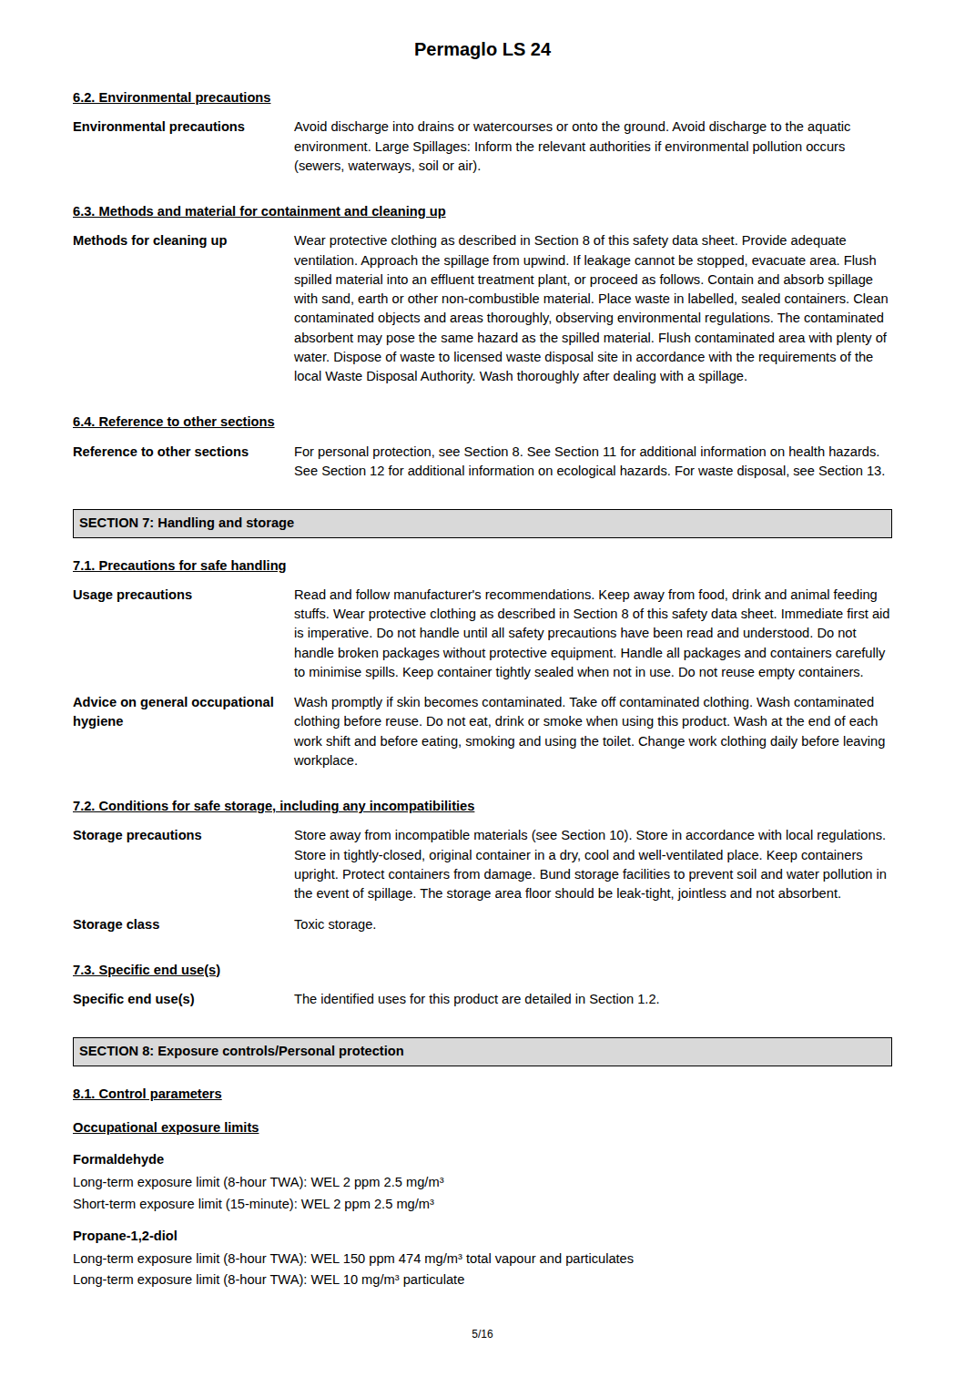Permaglo LS 24
6.2. Environmental precautions
| Environmental precautions | Avoid discharge into drains or watercourses or onto the ground. Avoid discharge to the aquatic environment. Large Spillages: Inform the relevant authorities if environmental pollution occurs (sewers, waterways, soil or air). |
6.3. Methods and material for containment and cleaning up
| Methods for cleaning up | Wear protective clothing as described in Section 8 of this safety data sheet. Provide adequate ventilation. Approach the spillage from upwind. If leakage cannot be stopped, evacuate area. Flush spilled material into an effluent treatment plant, or proceed as follows. Contain and absorb spillage with sand, earth or other non-combustible material. Place waste in labelled, sealed containers. Clean contaminated objects and areas thoroughly, observing environmental regulations. The contaminated absorbent may pose the same hazard as the spilled material. Flush contaminated area with plenty of water. Dispose of waste to licensed waste disposal site in accordance with the requirements of the local Waste Disposal Authority. Wash thoroughly after dealing with a spillage. |
6.4. Reference to other sections
| Reference to other sections | For personal protection, see Section 8. See Section 11 for additional information on health hazards. See Section 12 for additional information on ecological hazards. For waste disposal, see Section 13. |
SECTION 7: Handling and storage
7.1. Precautions for safe handling
| Usage precautions | Read and follow manufacturer's recommendations. Keep away from food, drink and animal feeding stuffs. Wear protective clothing as described in Section 8 of this safety data sheet. Immediate first aid is imperative. Do not handle until all safety precautions have been read and understood. Do not handle broken packages without protective equipment. Handle all packages and containers carefully to minimise spills. Keep container tightly sealed when not in use. Do not reuse empty containers. |
| Advice on general occupational hygiene | Wash promptly if skin becomes contaminated. Take off contaminated clothing. Wash contaminated clothing before reuse. Do not eat, drink or smoke when using this product. Wash at the end of each work shift and before eating, smoking and using the toilet. Change work clothing daily before leaving workplace. |
7.2. Conditions for safe storage, including any incompatibilities
| Storage precautions | Store away from incompatible materials (see Section 10). Store in accordance with local regulations. Store in tightly-closed, original container in a dry, cool and well-ventilated place. Keep containers upright. Protect containers from damage. Bund storage facilities to prevent soil and water pollution in the event of spillage. The storage area floor should be leak-tight, jointless and not absorbent. |
| Storage class | Toxic storage. |
7.3. Specific end use(s)
| Specific end use(s) | The identified uses for this product are detailed in Section 1.2. |
SECTION 8: Exposure controls/Personal protection
8.1. Control parameters
Occupational exposure limits
Formaldehyde
Long-term exposure limit (8-hour TWA): WEL 2 ppm 2.5 mg/m³
Short-term exposure limit (15-minute): WEL 2 ppm 2.5 mg/m³
Propane-1,2-diol
Long-term exposure limit (8-hour TWA): WEL 150 ppm 474 mg/m³ total vapour and particulates
Long-term exposure limit (8-hour TWA): WEL 10 mg/m³ particulate
5/16